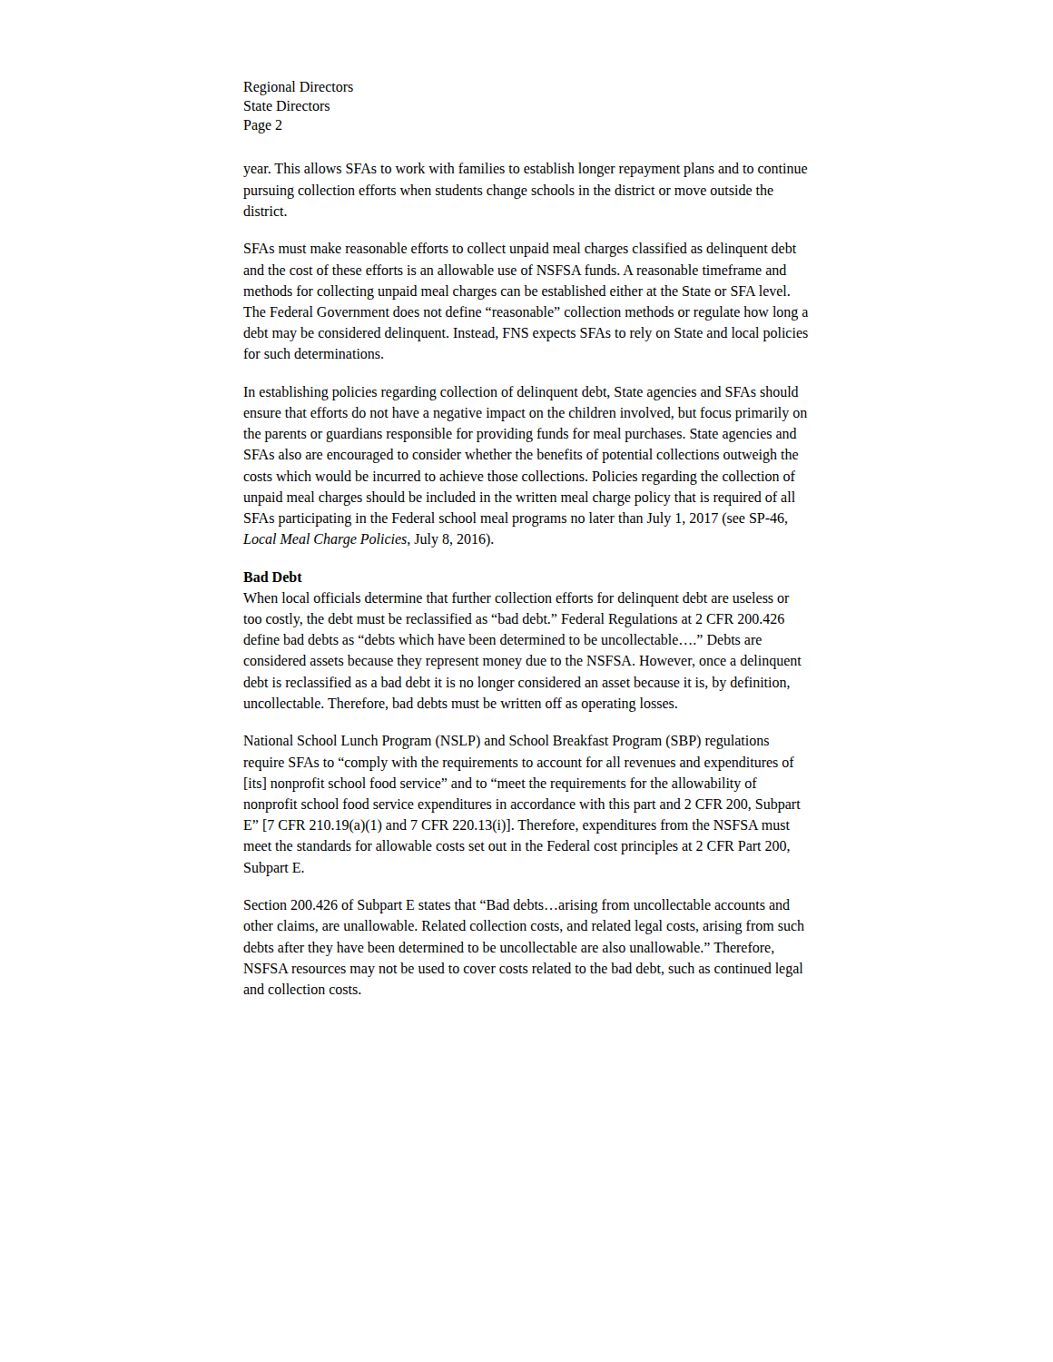Regional Directors
State Directors
Page 2
year. This allows SFAs to work with families to establish longer repayment plans and to continue pursuing collection efforts when students change schools in the district or move outside the district.
SFAs must make reasonable efforts to collect unpaid meal charges classified as delinquent debt and the cost of these efforts is an allowable use of NSFSA funds. A reasonable timeframe and methods for collecting unpaid meal charges can be established either at the State or SFA level. The Federal Government does not define “reasonable” collection methods or regulate how long a debt may be considered delinquent. Instead, FNS expects SFAs to rely on State and local policies for such determinations.
In establishing policies regarding collection of delinquent debt, State agencies and SFAs should ensure that efforts do not have a negative impact on the children involved, but focus primarily on the parents or guardians responsible for providing funds for meal purchases. State agencies and SFAs also are encouraged to consider whether the benefits of potential collections outweigh the costs which would be incurred to achieve those collections. Policies regarding the collection of unpaid meal charges should be included in the written meal charge policy that is required of all SFAs participating in the Federal school meal programs no later than July 1, 2017 (see SP-46, Local Meal Charge Policies, July 8, 2016).
Bad Debt
When local officials determine that further collection efforts for delinquent debt are useless or too costly, the debt must be reclassified as “bad debt.” Federal Regulations at 2 CFR 200.426 define bad debts as “debts which have been determined to be uncollectable….” Debts are considered assets because they represent money due to the NSFSA. However, once a delinquent debt is reclassified as a bad debt it is no longer considered an asset because it is, by definition, uncollectable. Therefore, bad debts must be written off as operating losses.
National School Lunch Program (NSLP) and School Breakfast Program (SBP) regulations require SFAs to “comply with the requirements to account for all revenues and expenditures of [its] nonprofit school food service” and to “meet the requirements for the allowability of nonprofit school food service expenditures in accordance with this part and 2 CFR 200, Subpart E” [7 CFR 210.19(a)(1) and 7 CFR 220.13(i)]. Therefore, expenditures from the NSFSA must meet the standards for allowable costs set out in the Federal cost principles at 2 CFR Part 200, Subpart E.
Section 200.426 of Subpart E states that “Bad debts…arising from uncollectable accounts and other claims, are unallowable. Related collection costs, and related legal costs, arising from such debts after they have been determined to be uncollectable are also unallowable.” Therefore, NSFSA resources may not be used to cover costs related to the bad debt, such as continued legal and collection costs.